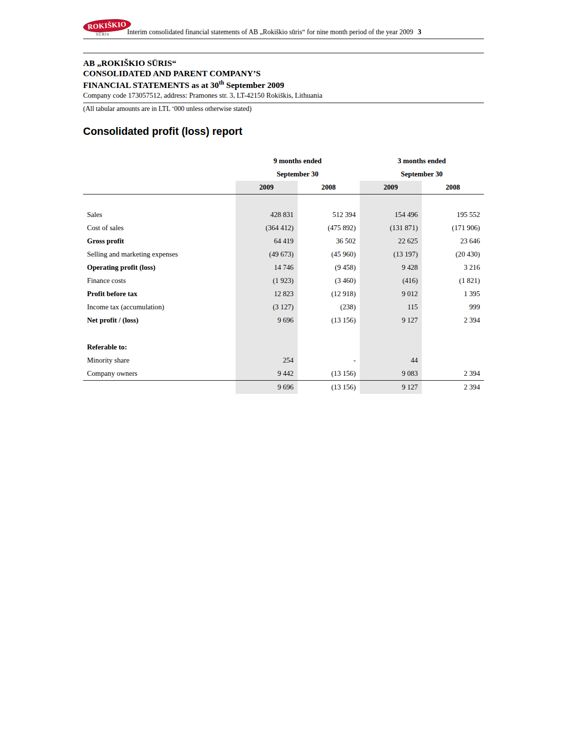ROKIŠKIO
SŪRIS
Interim consolidated financial statements of AB „Rokiškio sūris“ for nine month period of the year 2009 3
AB „ROKIŠKIO SŪRIS“
CONSOLIDATED AND PARENT COMPANY’S
FINANCIAL STATEMENTS as at 30th September 2009
Company code 173057512, address: Pramones str. 3, LT-42150 Rokiškis, Lithuania
(All tabular amounts are in LTL ‘000 unless otherwise stated)
Consolidated profit (loss) report
| | 9 months ended | 3 months ended |
| --- | --- | --- |
| | September 30 | September 30 |
| | 2009 | 2008 | 2009 | 2008 |
| Sales | 428 831 | 512 394 | 154 496 | 195 552 |
| Cost of sales | (364 412) | (475 892) | (131 871) | (171 906) |
| Gross profit | 64 419 | 36 502 | 22 625 | 23 646 |
| Selling and marketing expenses | (49 673) | (45 960) | (13 197) | (20 430) |
| Operating profit (loss) | 14 746 | (9 458) | 9 428 | 3 216 |
| Finance costs | (1 923) | (3 460) | (416) | (1 821) |
| Profit before tax | 12 823 | (12 918) | 9 012 | 1 395 |
| Income tax (accumulation) | (3 127) | (238) | 115 | 999 |
| Net profit / (loss) | 9 696 | (13 156) | 9 127 | 2 394 |
| Referable to: | | | | |
| Minority share | 254 | - | 44 | |
| Company owners | 9 442 | (13 156) | 9 083 | 2 394 |
| | 9 696 | (13 156) | 9 127 | 2 394 |